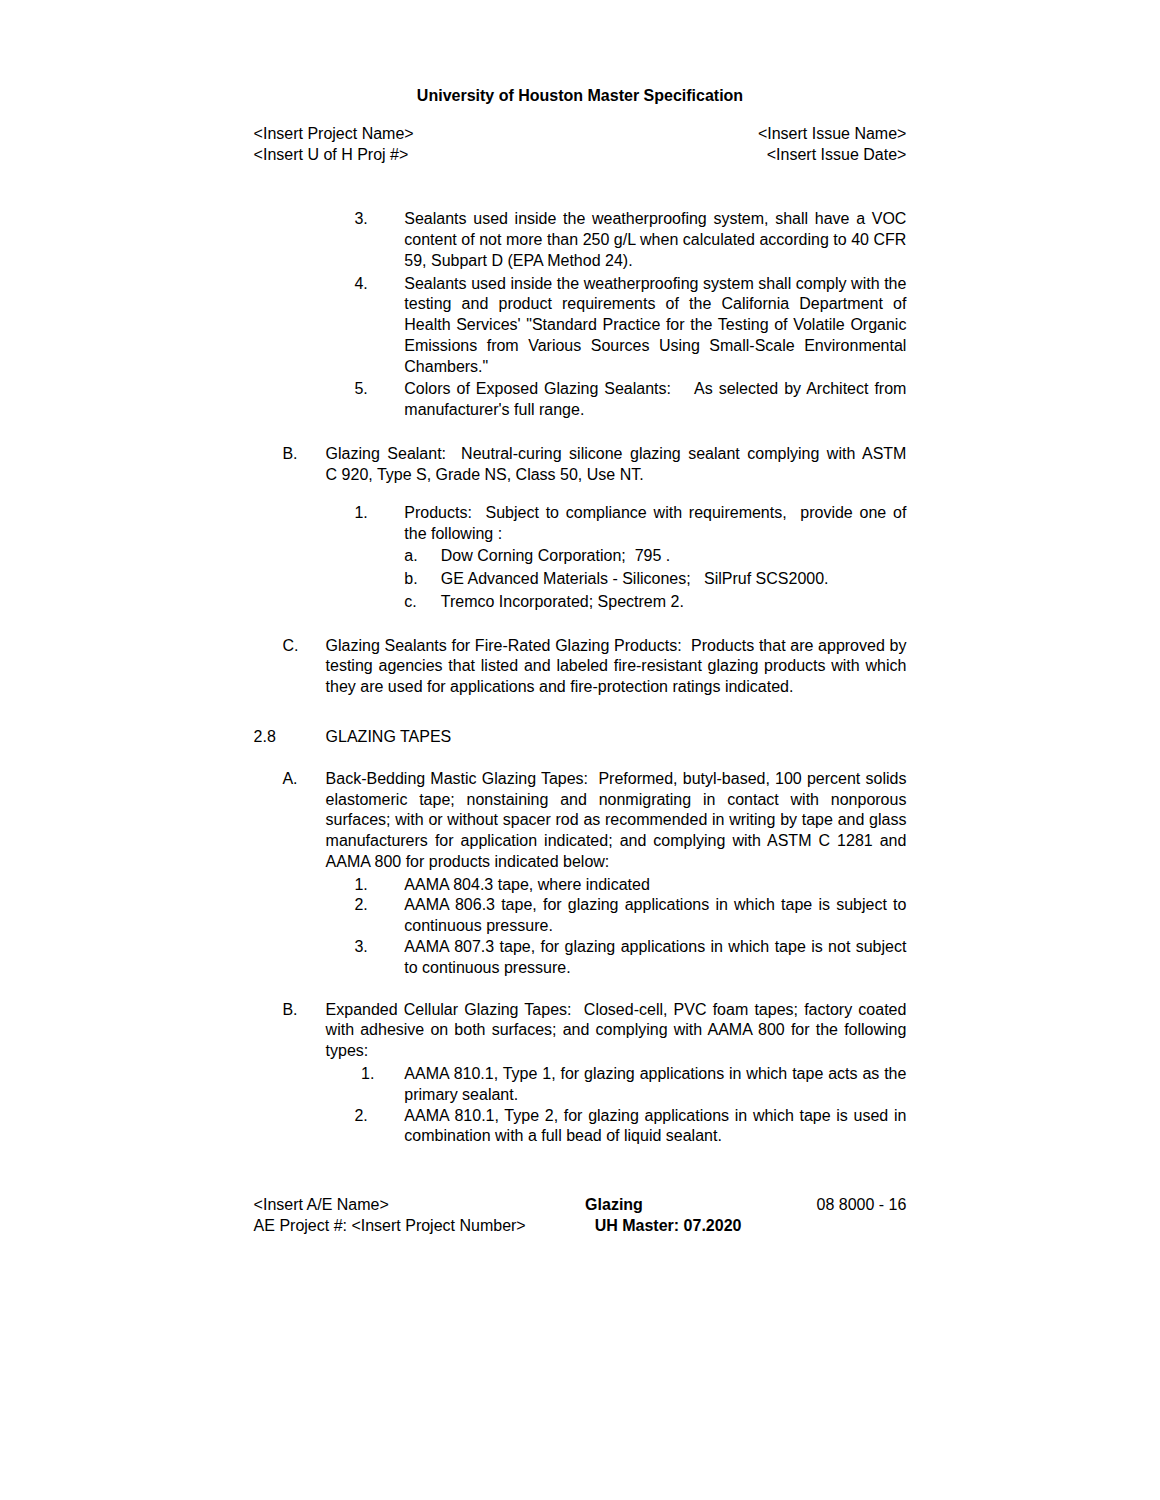University of Houston Master Specification
<Insert Project Name>
<Insert Issue Name>
<Insert U of H Proj #>
<Insert Issue Date>
3.
Sealants used inside the weatherproofing system, shall have a VOC content of not more than 250 g/L when calculated according to 40 CFR 59, Subpart D (EPA Method 24).
4.
Sealants used inside the weatherproofing system shall comply with the testing and product requirements of the California Department of Health Services' "Standard Practice for the Testing of Volatile Organic Emissions from Various Sources Using Small-Scale Environmental Chambers."
5.
Colors of Exposed Glazing Sealants: As selected by Architect from manufacturer's full range.
B.
Glazing Sealant: Neutral-curing silicone glazing sealant complying with ASTM C 920, Type S, Grade NS, Class 50, Use NT.
1.
Products: Subject to compliance with requirements, provide one of the following :
a.
Dow Corning Corporation; 795 .
b.
GE Advanced Materials - Silicones; SilPruf SCS2000.
c.
Tremco Incorporated; Spectrem 2.
C.
Glazing Sealants for Fire-Rated Glazing Products: Products that are approved by testing agencies that listed and labeled fire-resistant glazing products with which they are used for applications and fire-protection ratings indicated.
2.8
GLAZING TAPES
A.
Back-Bedding Mastic Glazing Tapes: Preformed, butyl-based, 100 percent solids elastomeric tape; nonstaining and nonmigrating in contact with nonporous surfaces; with or without spacer rod as recommended in writing by tape and glass manufacturers for application indicated; and complying with ASTM C 1281 and AAMA 800 for products indicated below:
1.
AAMA 804.3 tape, where indicated
2.
AAMA 806.3 tape, for glazing applications in which tape is subject to continuous pressure.
3.
AAMA 807.3 tape, for glazing applications in which tape is not subject to continuous pressure.
B.
Expanded Cellular Glazing Tapes: Closed-cell, PVC foam tapes; factory coated with adhesive on both surfaces; and complying with AAMA 800 for the following types:
1.
AAMA 810.1, Type 1, for glazing applications in which tape acts as the primary sealant.
2.
AAMA 810.1, Type 2, for glazing applications in which tape is used in combination with a full bead of liquid sealant.
<Insert A/E Name>
Glazing
08 8000 - 16
AE Project #: <Insert Project Number>
UH Master: 07.2020